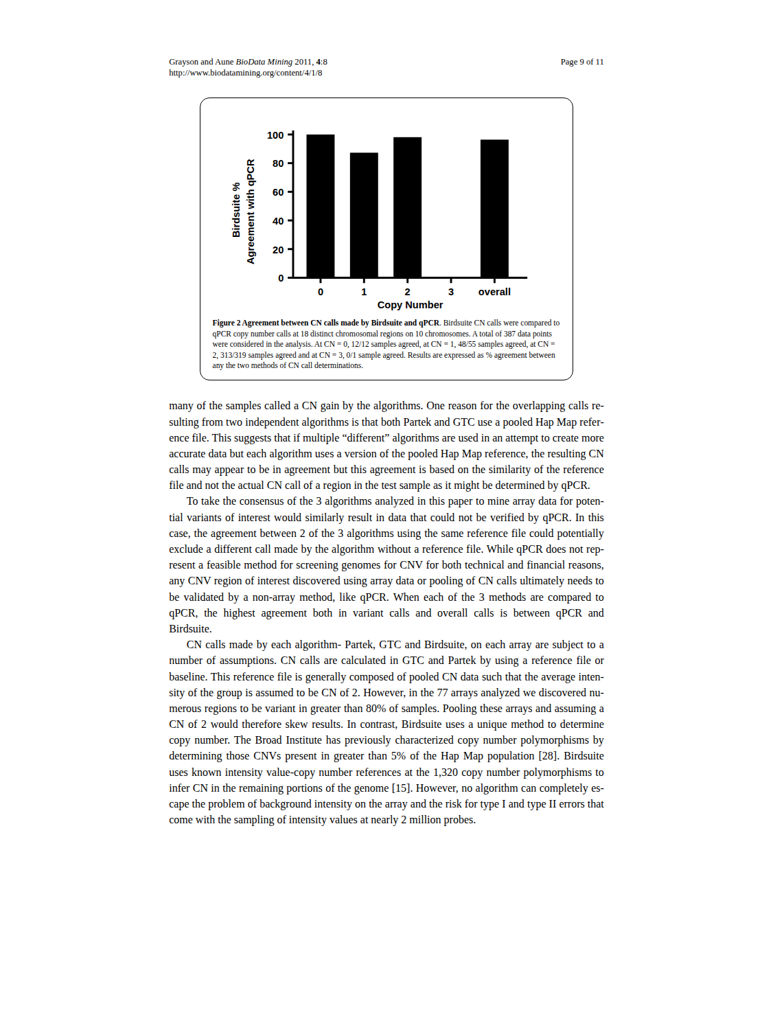Grayson and Aune BioData Mining 2011, 4:8
http://www.biodatamining.org/content/4/1/8
Page 9 of 11
100 80 60 40 20 0 0 1 2 3 overall Copy Number Birdsuite % Agreement with qPCR
Figure 2 Agreement between CN calls made by Birdsuite and qPCR. Birdsuite CN calls were compared to qPCR copy number calls at 18 distinct chromosomal regions on 10 chromosomes. A total of 387 data points were considered in the analysis. At CN = 0, 12/12 samples agreed, at CN = 1, 48/55 samples agreed, at CN = 2, 313/319 samples agreed and at CN = 3, 0/1 sample agreed. Results are expressed as % agreement between any the two methods of CN call determinations.
many of the samples called a CN gain by the algorithms. One reason for the overlapping calls resulting from two independent algorithms is that both Partek and GTC use a pooled Hap Map reference file. This suggests that if multiple “different” algorithms are used in an attempt to create more accurate data but each algorithm uses a version of the pooled Hap Map reference, the resulting CN calls may appear to be in agreement but this agreement is based on the similarity of the reference file and not the actual CN call of a region in the test sample as it might be determined by qPCR.
To take the consensus of the 3 algorithms analyzed in this paper to mine array data for potential variants of interest would similarly result in data that could not be verified by qPCR. In this case, the agreement between 2 of the 3 algorithms using the same reference file could potentially exclude a different call made by the algorithm without a reference file. While qPCR does not represent a feasible method for screening genomes for CNV for both technical and financial reasons, any CNV region of interest discovered using array data or pooling of CN calls ultimately needs to be validated by a non-array method, like qPCR. When each of the 3 methods are compared to qPCR, the highest agreement both in variant calls and overall calls is between qPCR and Birdsuite.
CN calls made by each algorithm- Partek, GTC and Birdsuite, on each array are subject to a number of assumptions. CN calls are calculated in GTC and Partek by using a reference file or baseline. This reference file is generally composed of pooled CN data such that the average intensity of the group is assumed to be CN of 2. However, in the 77 arrays analyzed we discovered numerous regions to be variant in greater than 80% of samples. Pooling these arrays and assuming a CN of 2 would therefore skew results. In contrast, Birdsuite uses a unique method to determine copy number. The Broad Institute has previously characterized copy number polymorphisms by determining those CNVs present in greater than 5% of the Hap Map population [28]. Birdsuite uses known intensity value-copy number references at the 1,320 copy number polymorphisms to infer CN in the remaining portions of the genome [15]. However, no algorithm can completely escape the problem of background intensity on the array and the risk for type I and type II errors that come with the sampling of intensity values at nearly 2 million probes.